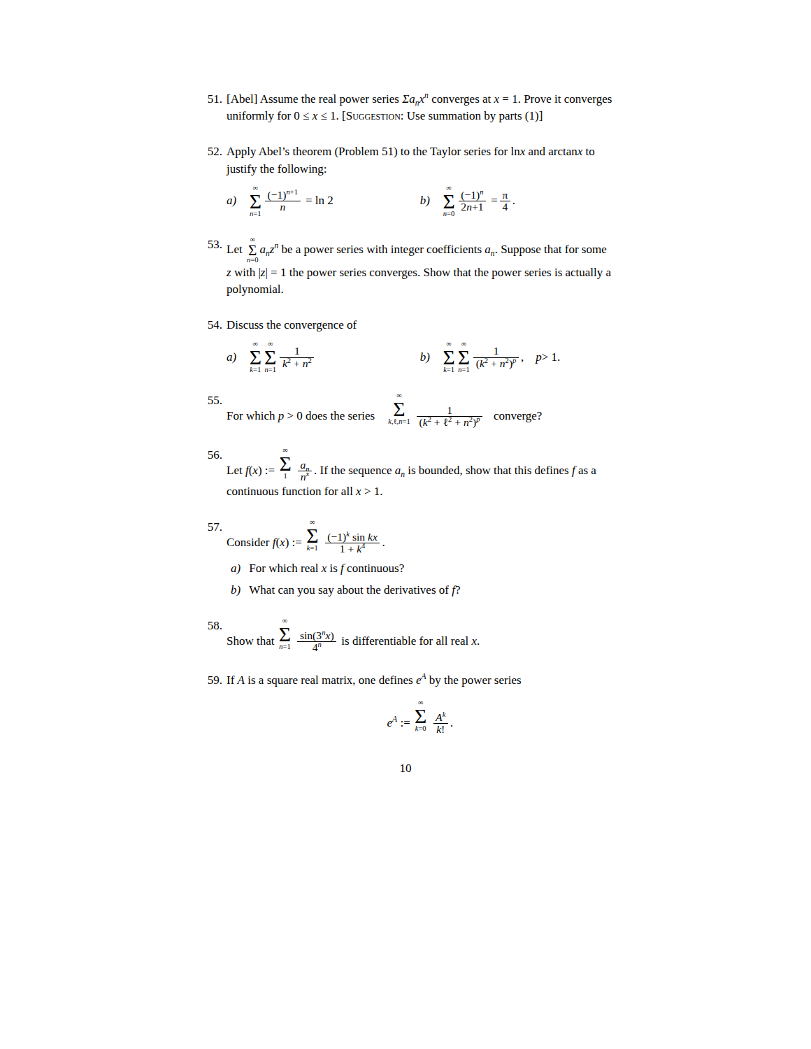51. [Abel] Assume the real power series Σanxn converges at x = 1. Prove it converges uniformly for 0 ≤ x ≤ 1. [Suggestion: Use summation by parts (1)]
52. Apply Abel’s theorem (Problem 51) to the Taylor series for lnx and arctanx to justify the following:
a) ∞ Σ n=1 (−1)n+1 n = ln 2
b) ∞ Σ n=0 (−1)n 2n+1 = π 4 .
53. Let ∞Σn=0 anzn be a power series with integer coefficients an. Suppose that for some z with |z| = 1 the power series converges. Show that the power series is actually a polynomial.
54. Discuss the convergence of
a) ∞ Σ k=1 ∞ Σ n=1 1 k2 + n2
b) ∞ Σ k=1 ∞ Σ n=1 1 (k2 + n2)p , p > 1.
55. For which p > 0 does the series ∞ Σ k,ℓ,n=1 1 (k2 + ℓ2 + n2)p converge?
56. Let f(x) := ∞ Σ 1 an nx . If the sequence an is bounded, show that this defines f as a continuous function for all x > 1.
57. Consider f(x) := ∞ Σ k=1 (−1)k sin kx 1 + k4 .
a) For which real x is f continuous?
b) What can you say about the derivatives of f?
58. Show that ∞ Σ n=1 sin(3nx) 4n is differentiable for all real x.
59. If A is a square real matrix, one defines eA by the power series
eA := ∞ Σ k=0 Ak k! .
10